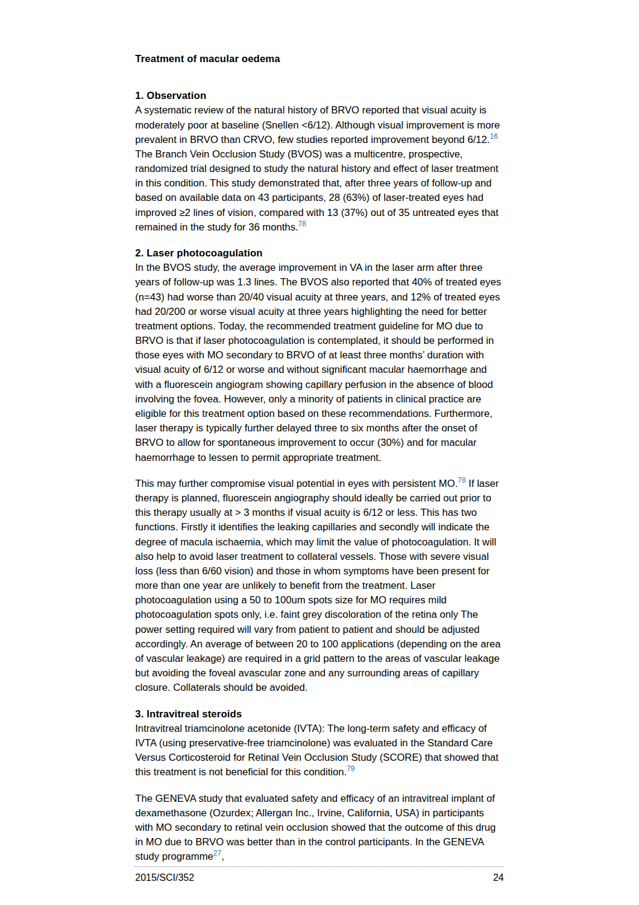Treatment of macular oedema
1. Observation
A systematic review of the natural history of BRVO reported that visual acuity is moderately poor at baseline (Snellen <6/12). Although visual improvement is more prevalent in BRVO than CRVO, few studies reported improvement beyond 6/12.16 The Branch Vein Occlusion Study (BVOS) was a multicentre, prospective, randomized trial designed to study the natural history and effect of laser treatment in this condition. This study demonstrated that, after three years of follow-up and based on available data on 43 participants, 28 (63%) of laser-treated eyes had improved ≥2 lines of vision, compared with 13 (37%) out of 35 untreated eyes that remained in the study for 36 months.78
2. Laser photocoagulation
In the BVOS study, the average improvement in VA in the laser arm after three years of follow-up was 1.3 lines. The BVOS also reported that 40% of treated eyes (n=43) had worse than 20/40 visual acuity at three years, and 12% of treated eyes had 20/200 or worse visual acuity at three years highlighting the need for better treatment options. Today, the recommended treatment guideline for MO due to BRVO is that if laser photocoagulation is contemplated, it should be performed in those eyes with MO secondary to BRVO of at least three months’ duration with visual acuity of 6/12 or worse and without significant macular haemorrhage and with a fluorescein angiogram showing capillary perfusion in the absence of blood involving the fovea. However, only a minority of patients in clinical practice are eligible for this treatment option based on these recommendations. Furthermore, laser therapy is typically further delayed three to six months after the onset of BRVO to allow for spontaneous improvement to occur (30%) and for macular haemorrhage to lessen to permit appropriate treatment.
This may further compromise visual potential in eyes with persistent MO.78 If laser therapy is planned, fluorescein angiography should ideally be carried out prior to this therapy usually at > 3 months if visual acuity is 6/12 or less. This has two functions. Firstly it identifies the leaking capillaries and secondly will indicate the degree of macula ischaemia, which may limit the value of photocoagulation. It will also help to avoid laser treatment to collateral vessels. Those with severe visual loss (less than 6/60 vision) and those in whom symptoms have been present for more than one year are unlikely to benefit from the treatment. Laser photocoagulation using a 50 to 100um spots size for MO requires mild photocoagulation spots only, i.e. faint grey discoloration of the retina only The power setting required will vary from patient to patient and should be adjusted accordingly. An average of between 20 to 100 applications (depending on the area of vascular leakage) are required in a grid pattern to the areas of vascular leakage but avoiding the foveal avascular zone and any surrounding areas of capillary closure. Collaterals should be avoided.
3. Intravitreal steroids
Intravitreal triamcinolone acetonide (IVTA): The long-term safety and efficacy of IVTA (using preservative-free triamcinolone) was evaluated in the Standard Care Versus Corticosteroid for Retinal Vein Occlusion Study (SCORE) that showed that this treatment is not beneficial for this condition.79
The GENEVA study that evaluated safety and efficacy of an intravitreal implant of dexamethasone (Ozurdex; Allergan Inc., Irvine, California, USA) in participants with MO secondary to retinal vein occlusion showed that the outcome of this drug in MO due to BRVO was better than in the control participants. In the GENEVA study programme27,
2015/SCI/352 24